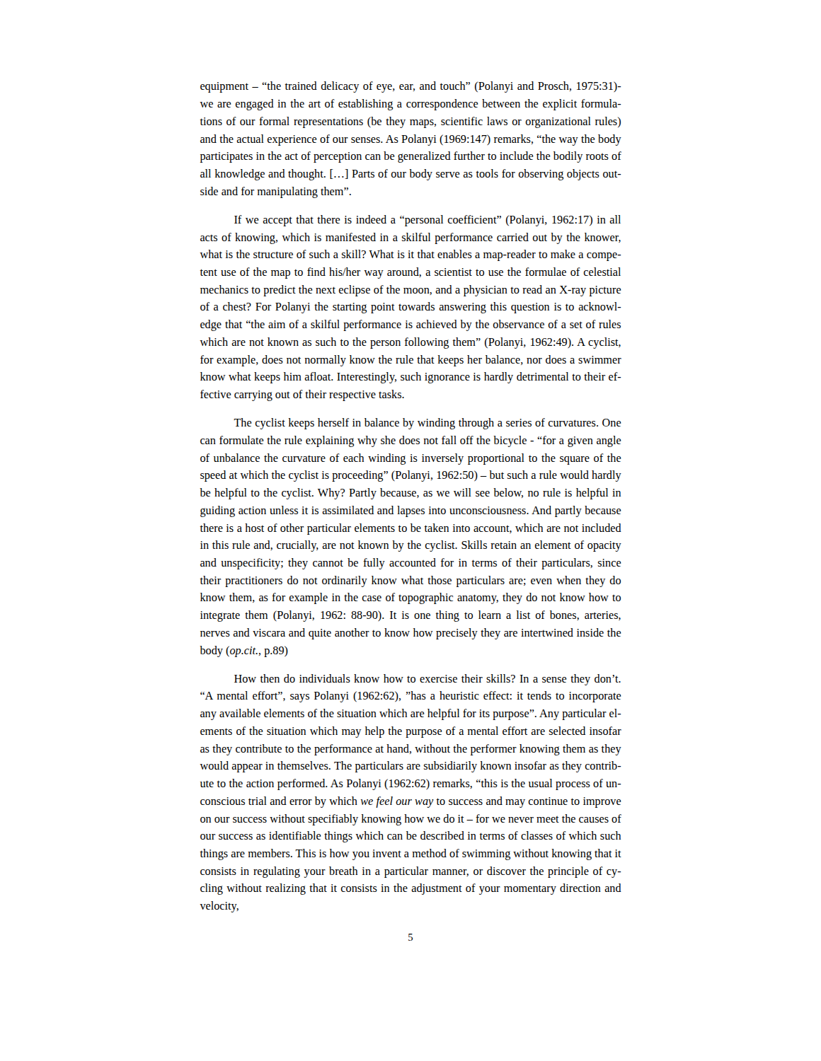equipment – “the trained delicacy of eye, ear, and touch” (Polanyi and Prosch, 1975:31)- we are engaged in the art of establishing a correspondence between the explicit formulations of our formal representations (be they maps, scientific laws or organizational rules) and the actual experience of our senses. As Polanyi (1969:147) remarks, “the way the body participates in the act of perception can be generalized further to include the bodily roots of all knowledge and thought. […] Parts of our body serve as tools for observing objects outside and for manipulating them”.
If we accept that there is indeed a “personal coefficient” (Polanyi, 1962:17) in all acts of knowing, which is manifested in a skilful performance carried out by the knower, what is the structure of such a skill? What is it that enables a map-reader to make a competent use of the map to find his/her way around, a scientist to use the formulae of celestial mechanics to predict the next eclipse of the moon, and a physician to read an X-ray picture of a chest? For Polanyi the starting point towards answering this question is to acknowledge that “the aim of a skilful performance is achieved by the observance of a set of rules which are not known as such to the person following them” (Polanyi, 1962:49). A cyclist, for example, does not normally know the rule that keeps her balance, nor does a swimmer know what keeps him afloat. Interestingly, such ignorance is hardly detrimental to their effective carrying out of their respective tasks.
The cyclist keeps herself in balance by winding through a series of curvatures. One can formulate the rule explaining why she does not fall off the bicycle - “for a given angle of unbalance the curvature of each winding is inversely proportional to the square of the speed at which the cyclist is proceeding” (Polanyi, 1962:50) – but such a rule would hardly be helpful to the cyclist. Why? Partly because, as we will see below, no rule is helpful in guiding action unless it is assimilated and lapses into unconsciousness. And partly because there is a host of other particular elements to be taken into account, which are not included in this rule and, crucially, are not known by the cyclist. Skills retain an element of opacity and unspecificity; they cannot be fully accounted for in terms of their particulars, since their practitioners do not ordinarily know what those particulars are; even when they do know them, as for example in the case of topographic anatomy, they do not know how to integrate them (Polanyi, 1962: 88-90). It is one thing to learn a list of bones, arteries, nerves and viscara and quite another to know how precisely they are intertwined inside the body (op.cit., p.89)
How then do individuals know how to exercise their skills? In a sense they don’t. “A mental effort”, says Polanyi (1962:62), ”has a heuristic effect: it tends to incorporate any available elements of the situation which are helpful for its purpose”. Any particular elements of the situation which may help the purpose of a mental effort are selected insofar as they contribute to the performance at hand, without the performer knowing them as they would appear in themselves. The particulars are subsidiarily known insofar as they contribute to the action performed. As Polanyi (1962:62) remarks, “this is the usual process of unconscious trial and error by which we feel our way to success and may continue to improve on our success without specifiably knowing how we do it – for we never meet the causes of our success as identifiable things which can be described in terms of classes of which such things are members. This is how you invent a method of swimming without knowing that it consists in regulating your breath in a particular manner, or discover the principle of cycling without realizing that it consists in the adjustment of your momentary direction and velocity,
5